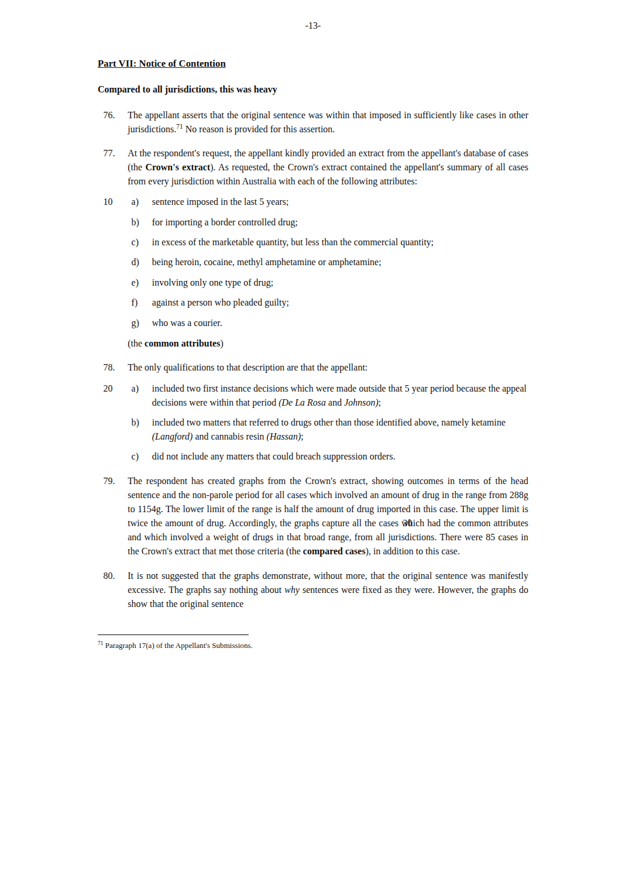-13-
Part VII: Notice of Contention
Compared to all jurisdictions, this was heavy
The appellant asserts that the original sentence was within that imposed in sufficiently like cases in other jurisdictions.71 No reason is provided for this assertion.
At the respondent's request, the appellant kindly provided an extract from the appellant's database of cases (the Crown's extract). As requested, the Crown's extract contained the appellant's summary of all cases from every jurisdiction within Australia with each of the following attributes:
10sentence imposed in the last 5 years;
for importing a border controlled drug;
in excess of the marketable quantity, but less than the commercial quantity;
being heroin, cocaine, methyl amphetamine or amphetamine;
involving only one type of drug;
against a person who pleaded guilty;
who was a courier.
(the common attributes)
The only qualifications to that description are that the appellant:
20included two first instance decisions which were made outside that 5 year period because the appeal decisions were within that period (De La Rosa and Johnson);
included two matters that referred to drugs other than those identified above, namely ketamine (Langford) and cannabis resin (Hassan);
did not include any matters that could breach suppression orders.
The respondent has created graphs from the Crown's extract, showing outcomes in terms of the head sentence and the non-parole period for all cases which involved an amount of drug in the range from 288g to 1154g. The lower limit of the range is half the amount of drug imported in this case. The upper limit is twice the amount of drug. Accordingly, the graphs capture all the cases which 30had the common attributes and which involved a weight of drugs in that broad range, from all jurisdictions. There were 85 cases in the Crown's extract that met those criteria (the compared cases), in addition to this case.
It is not suggested that the graphs demonstrate, without more, that the original sentence was manifestly excessive. The graphs say nothing about why sentences were fixed as they were. However, the graphs do show that the original sentence
71 Paragraph 17(a) of the Appellant's Submissions.